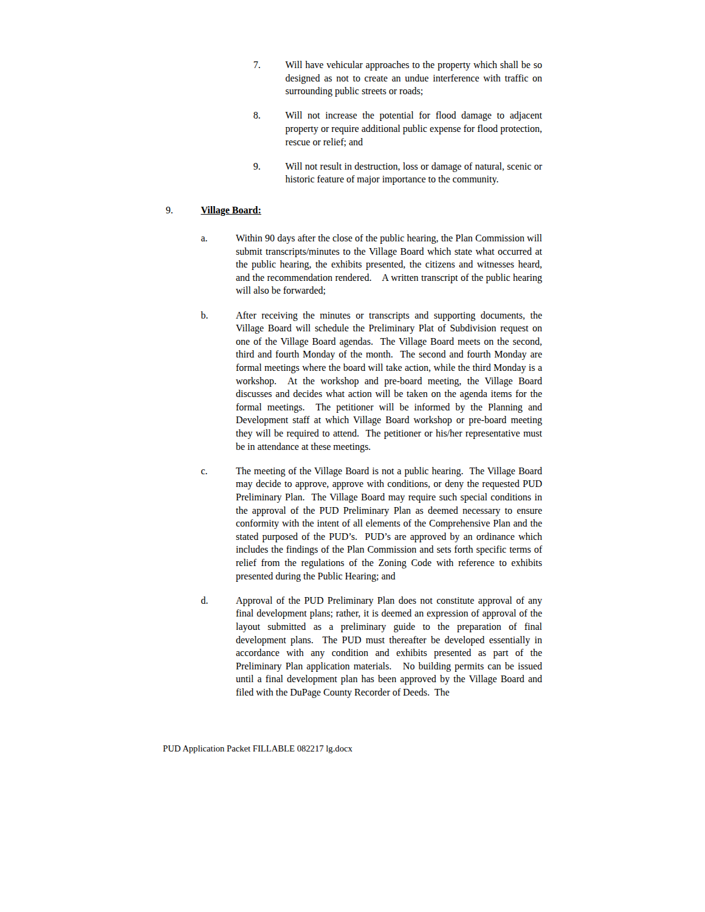7.
Will have vehicular approaches to the property which shall be so designed as not to create an undue interference with traffic on surrounding public streets or roads;
8.
Will not increase the potential for flood damage to adjacent property or require additional public expense for flood protection, rescue or relief; and
9.
Will not result in destruction, loss or damage of natural, scenic or historic feature of major importance to the community.
9.
Village Board:
a.
Within 90 days after the close of the public hearing, the Plan Commission will submit transcripts/minutes to the Village Board which state what occurred at the public hearing, the exhibits presented, the citizens and witnesses heard, and the recommendation rendered. A written transcript of the public hearing will also be forwarded;
b.
After receiving the minutes or transcripts and supporting documents, the Village Board will schedule the Preliminary Plat of Subdivision request on one of the Village Board agendas. The Village Board meets on the second, third and fourth Monday of the month. The second and fourth Monday are formal meetings where the board will take action, while the third Monday is a workshop. At the workshop and pre-board meeting, the Village Board discusses and decides what action will be taken on the agenda items for the formal meetings. The petitioner will be informed by the Planning and Development staff at which Village Board workshop or pre-board meeting they will be required to attend. The petitioner or his/her representative must be in attendance at these meetings.
c.
The meeting of the Village Board is not a public hearing. The Village Board may decide to approve, approve with conditions, or deny the requested PUD Preliminary Plan. The Village Board may require such special conditions in the approval of the PUD Preliminary Plan as deemed necessary to ensure conformity with the intent of all elements of the Comprehensive Plan and the stated purposed of the PUD’s. PUD’s are approved by an ordinance which includes the findings of the Plan Commission and sets forth specific terms of relief from the regulations of the Zoning Code with reference to exhibits presented during the Public Hearing; and
d.
Approval of the PUD Preliminary Plan does not constitute approval of any final development plans; rather, it is deemed an expression of approval of the layout submitted as a preliminary guide to the preparation of final development plans. The PUD must thereafter be developed essentially in accordance with any condition and exhibits presented as part of the Preliminary Plan application materials. No building permits can be issued until a final development plan has been approved by the Village Board and filed with the DuPage County Recorder of Deeds. The
PUD Application Packet FILLABLE 082217 lg.docx